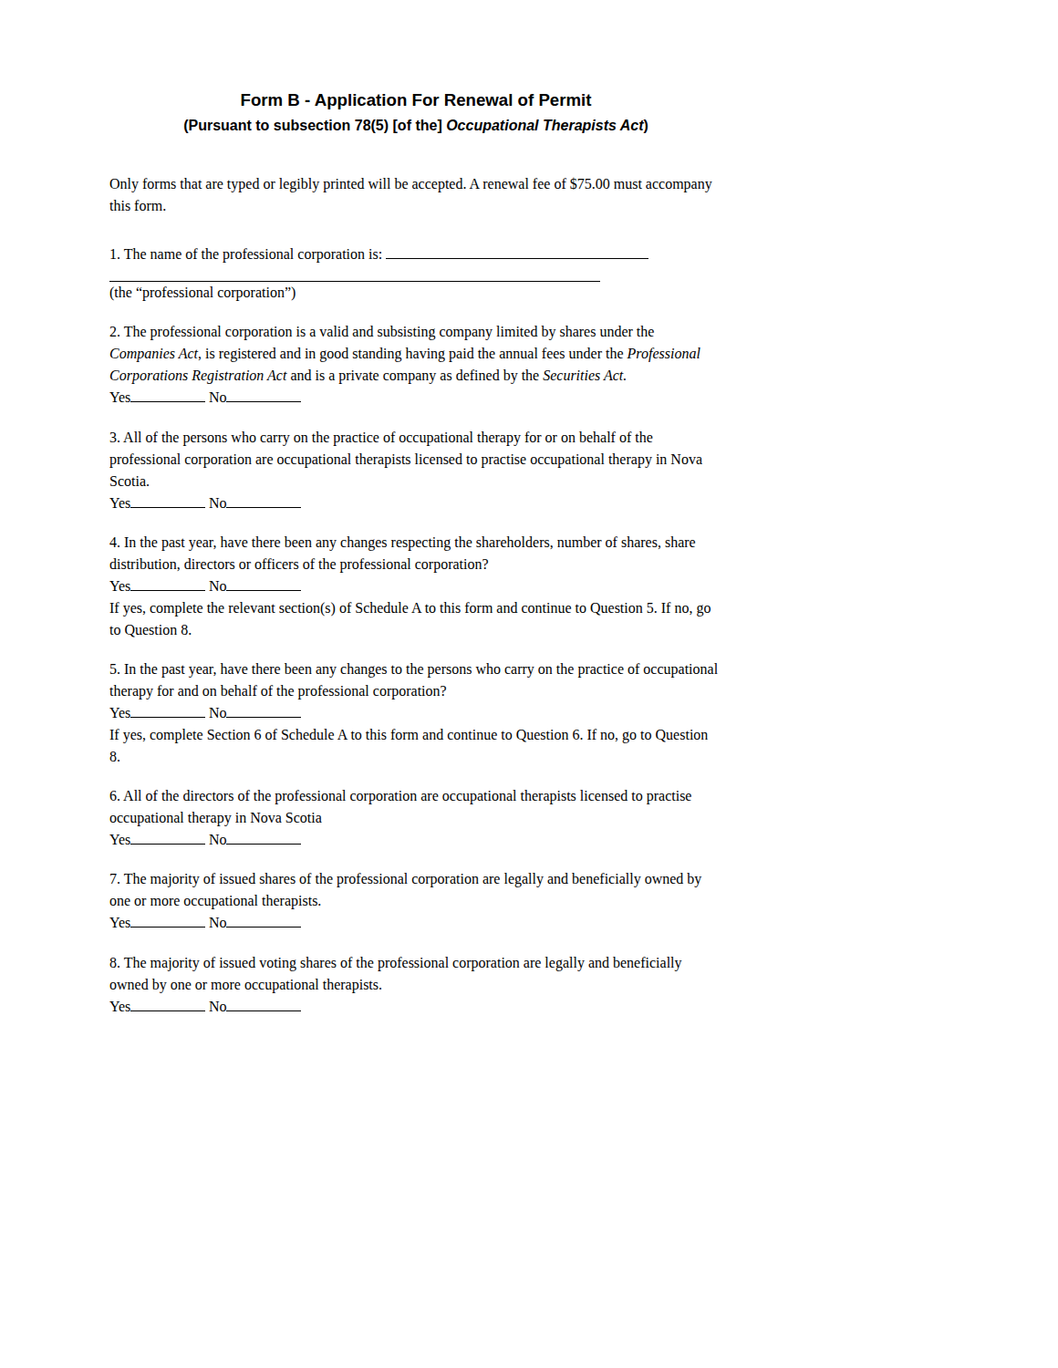Form B - Application For Renewal of Permit
(Pursuant to subsection 78(5) [of the] Occupational Therapists Act)
Only forms that are typed or legibly printed will be accepted. A renewal fee of $75.00 must accompany this form.
1. The name of the professional corporation is: (the “professional corporation”)
2. The professional corporation is a valid and subsisting company limited by shares under the Companies Act, is registered and in good standing having paid the annual fees under the Professional Corporations Registration Act and is a private company as defined by the Securities Act.
Yes No
3. All of the persons who carry on the practice of occupational therapy for or on behalf of the professional corporation are occupational therapists licensed to practise occupational therapy in Nova Scotia.
Yes No
4. In the past year, have there been any changes respecting the shareholders, number of shares, share distribution, directors or officers of the professional corporation?
Yes No
If yes, complete the relevant section(s) of Schedule A to this form and continue to Question 5. If no, go to Question 8.
5. In the past year, have there been any changes to the persons who carry on the practice of occupational therapy for and on behalf of the professional corporation?
Yes No
If yes, complete Section 6 of Schedule A to this form and continue to Question 6. If no, go to Question 8.
6. All of the directors of the professional corporation are occupational therapists licensed to practise occupational therapy in Nova Scotia
Yes No
7. The majority of issued shares of the professional corporation are legally and beneficially owned by one or more occupational therapists.
Yes No
8. The majority of issued voting shares of the professional corporation are legally and beneficially owned by one or more occupational therapists.
Yes No